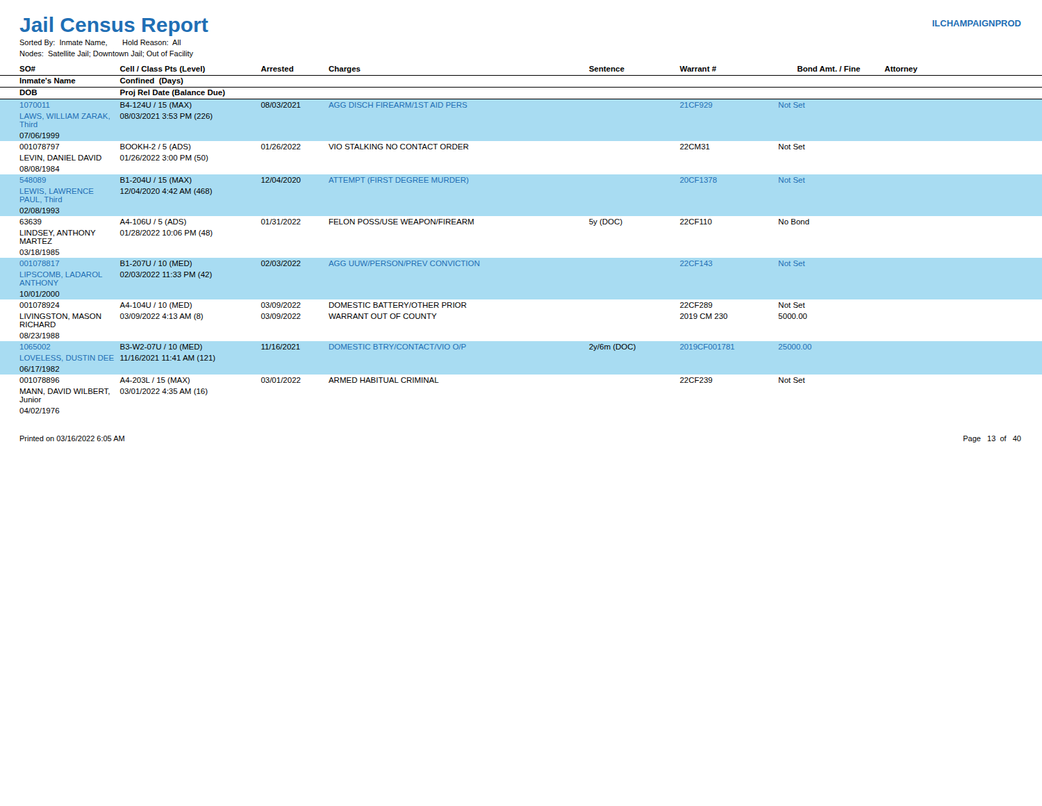ILCHAMPAIGNPROD
Jail Census Report
Sorted By: Inmate Name, Hold Reason: All
Nodes: Satellite Jail; Downtown Jail; Out of Facility
| SO# | Cell / Class Pts (Level) | Arrested | Charges | Sentence | Warrant # | Bond Amt. / Fine | Attorney |
| --- | --- | --- | --- | --- | --- | --- | --- |
| Inmate's Name | Confined (Days) | | | | | | |
| DOB | Proj Rel Date (Balance Due) | | | | | | |
| 1070011 | B4-124U / 15 (MAX) | 08/03/2021 | AGG DISCH FIREARM/1ST AID PERS | | 21CF929 | Not Set | |
| LAWS, WILLIAM ZARAK, Third | 08/03/2021 3:53 PM (226) | | | | | | |
| 07/06/1999 | | | | | | | |
| 001078797 | BOOKH-2 / 5 (ADS) | 01/26/2022 | VIO STALKING NO CONTACT ORDER | | 22CM31 | Not Set | |
| LEVIN, DANIEL DAVID | 01/26/2022 3:00 PM (50) | | | | | | |
| 08/08/1984 | | | | | | | |
| 548089 | B1-204U / 15 (MAX) | 12/04/2020 | ATTEMPT (FIRST DEGREE MURDER) | | 20CF1378 | Not Set | |
| LEWIS, LAWRENCE PAUL, Third | 12/04/2020 4:42 AM (468) | | | | | | |
| 02/08/1993 | | | | | | | |
| 63639 | A4-106U / 5 (ADS) | 01/31/2022 | FELON POSS/USE WEAPON/FIREARM | 5y (DOC) | 22CF110 | No Bond | |
| LINDSEY, ANTHONY MARTEZ | 01/28/2022 10:06 PM (48) | | | | | | |
| 03/18/1985 | | | | | | | |
| 001078817 | B1-207U / 10 (MED) | 02/03/2022 | AGG UUW/PERSON/PREV CONVICTION | | 22CF143 | Not Set | |
| LIPSCOMB, LADAROL ANTHONY | 02/03/2022 11:33 PM (42) | | | | | | |
| 10/01/2000 | | | | | | | |
| 001078924 | A4-104U / 10 (MED) | 03/09/2022 | DOMESTIC BATTERY/OTHER PRIOR | | 22CF289 | Not Set | |
| LIVINGSTON, MASON RICHARD | 03/09/2022 4:13 AM (8) | 03/09/2022 | WARRANT OUT OF COUNTY | | 2019 CM 230 | 5000.00 | |
| 08/23/1988 | | | | | | | |
| 1065002 | B3-W2-07U / 10 (MED) | 11/16/2021 | DOMESTIC BTRY/CONTACT/VIO O/P | 2y/6m (DOC) | 2019CF001781 | 25000.00 | |
| LOVELESS, DUSTIN DEE | 11/16/2021 11:41 AM (121) | | | | | | |
| 06/17/1982 | | | | | | | |
| 001078896 | A4-203L / 15 (MAX) | 03/01/2022 | ARMED HABITUAL CRIMINAL | | 22CF239 | Not Set | |
| MANN, DAVID WILBERT, Junior | 03/01/2022 4:35 AM (16) | | | | | | |
| 04/02/1976 | | | | | | | |
Printed on 03/16/2022 6:05 AM
Page 13 of 40